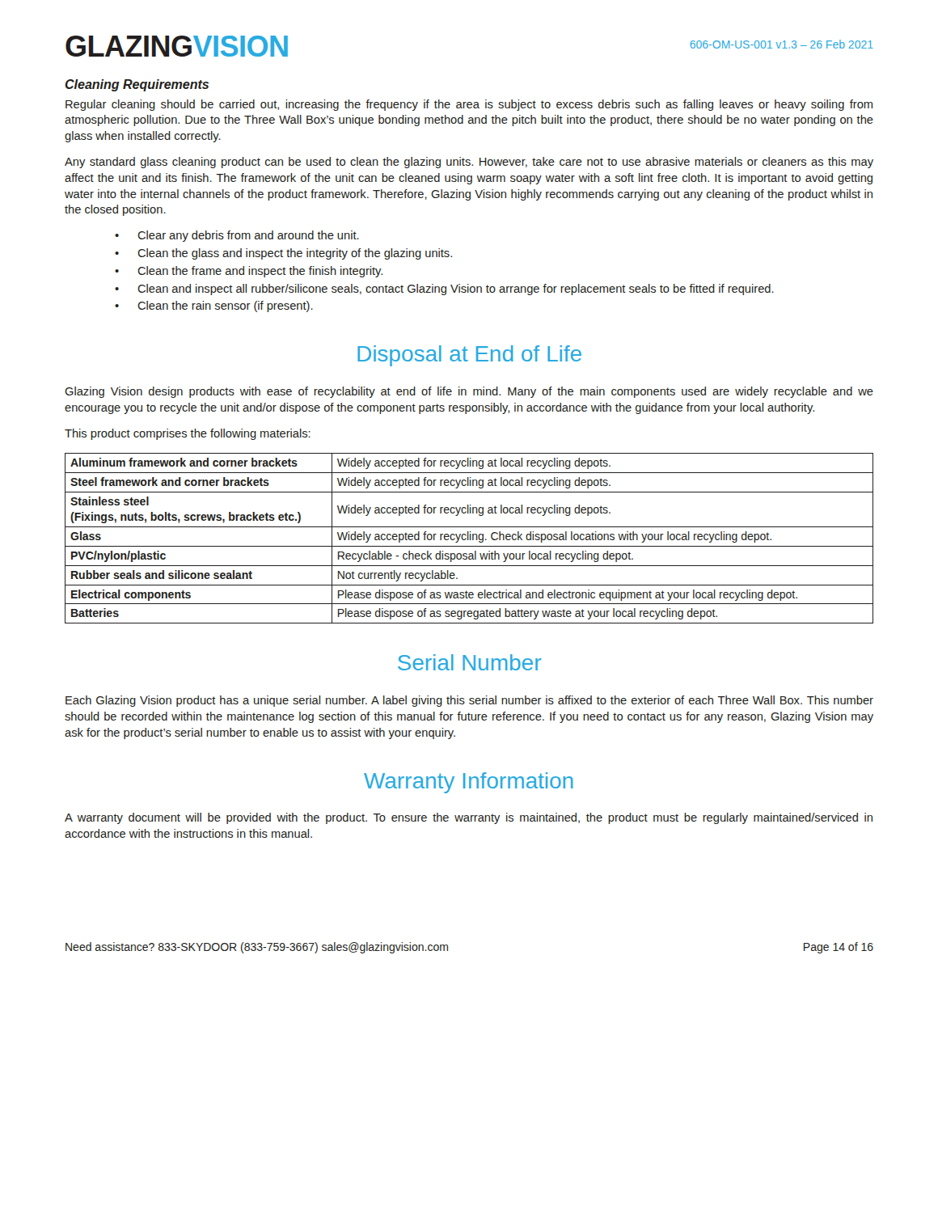GLAZING VISION
606-OM-US-001 v1.3 – 26 Feb 2021
Cleaning Requirements
Regular cleaning should be carried out, increasing the frequency if the area is subject to excess debris such as falling leaves or heavy soiling from atmospheric pollution. Due to the Three Wall Box’s unique bonding method and the pitch built into the product, there should be no water ponding on the glass when installed correctly.
Any standard glass cleaning product can be used to clean the glazing units. However, take care not to use abrasive materials or cleaners as this may affect the unit and its finish. The framework of the unit can be cleaned using warm soapy water with a soft lint free cloth. It is important to avoid getting water into the internal channels of the product framework. Therefore, Glazing Vision highly recommends carrying out any cleaning of the product whilst in the closed position.
Clear any debris from and around the unit.
Clean the glass and inspect the integrity of the glazing units.
Clean the frame and inspect the finish integrity.
Clean and inspect all rubber/silicone seals, contact Glazing Vision to arrange for replacement seals to be fitted if required.
Clean the rain sensor (if present).
Disposal at End of Life
Glazing Vision design products with ease of recyclability at end of life in mind. Many of the main components used are widely recyclable and we encourage you to recycle the unit and/or dispose of the component parts responsibly, in accordance with the guidance from your local authority.
This product comprises the following materials:
| Aluminum framework and corner brackets | Widely accepted for recycling at local recycling depots. |
| Steel framework and corner brackets | Widely accepted for recycling at local recycling depots. |
| Stainless steel (Fixings, nuts, bolts, screws, brackets etc.) | Widely accepted for recycling at local recycling depots. |
| Glass | Widely accepted for recycling. Check disposal locations with your local recycling depot. |
| PVC/nylon/plastic | Recyclable - check disposal with your local recycling depot. |
| Rubber seals and silicone sealant | Not currently recyclable. |
| Electrical components | Please dispose of as waste electrical and electronic equipment at your local recycling depot. |
| Batteries | Please dispose of as segregated battery waste at your local recycling depot. |
Serial Number
Each Glazing Vision product has a unique serial number. A label giving this serial number is affixed to the exterior of each Three Wall Box. This number should be recorded within the maintenance log section of this manual for future reference. If you need to contact us for any reason, Glazing Vision may ask for the product’s serial number to enable us to assist with your enquiry.
Warranty Information
A warranty document will be provided with the product. To ensure the warranty is maintained, the product must be regularly maintained/serviced in accordance with the instructions in this manual.
Need assistance? 833-SKYDOOR (833-759-3667) sales@glazingvision.com
Page 14 of 16